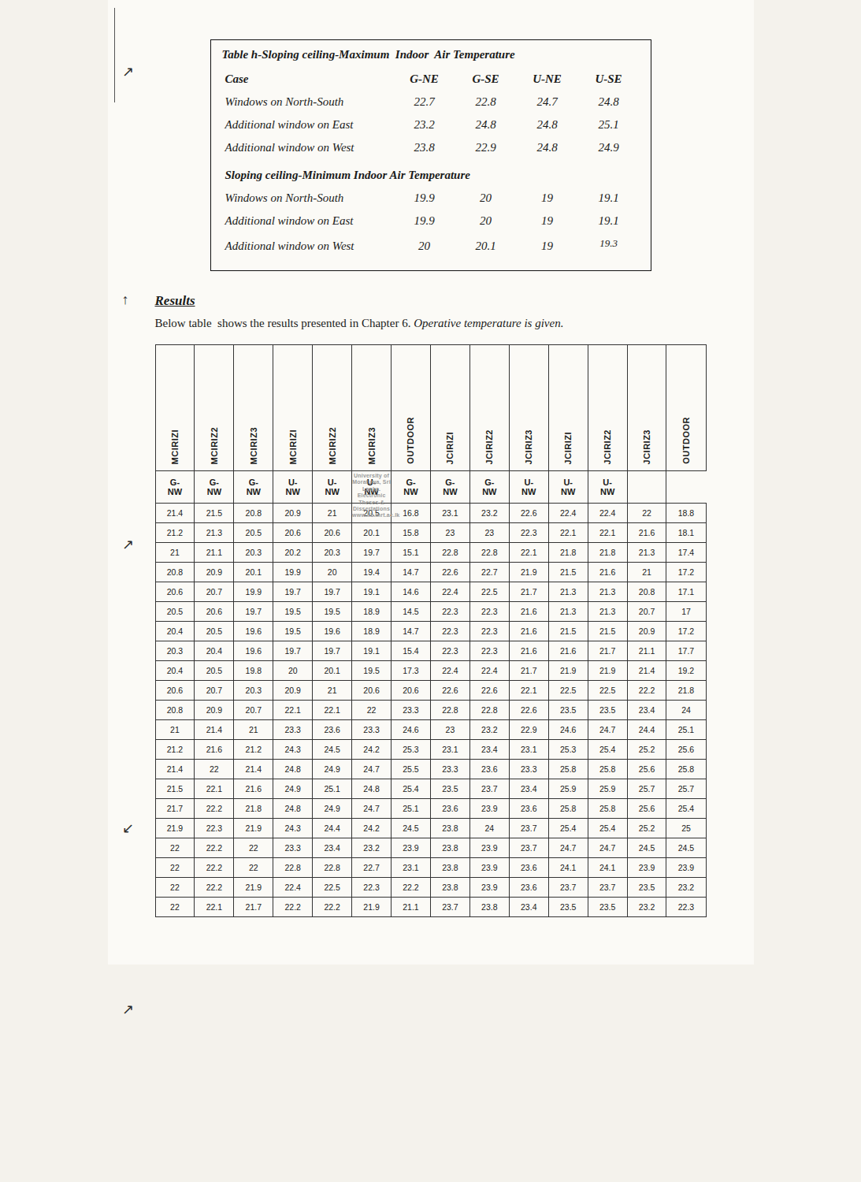↗ ↑ ↗ ↙ ↗
Table h-Sloping ceiling-Maximum Indoor Air Temperature
| Case | G-NE | G-SE | U-NE | U-SE |
| --- | --- | --- | --- | --- |
| Windows on North-South | 22.7 | 22.8 | 24.7 | 24.8 |
| Additional window on East | 23.2 | 24.8 | 24.8 | 25.1 |
| Additional window on West | 23.8 | 22.9 | 24.8 | 24.9 |
| Sloping ceiling-Minimum Indoor Air Temperature |
| Windows on North-South | 19.9 | 20 | 19 | 19.1 |
| Additional window on East | 19.9 | 20 | 19 | 19.1 |
| Additional window on West | 20 | 20.1 | 19 | 19.3 |
Results
Below table shows the results presented in Chapter 6. Operative temperature is given.
| MCIRIZI | MCIRIZ2 | MCIRIZ3 | MCIRIZI | MCIRIZ2 | MCIRIZ3 | OUTDOOR | JCIRIZI | JCIRIZ2 | JCIRIZ3 | JCIRIZI | JCIRIZ2 | JCIRIZ3 | OUTDOOR |
| --- | --- | --- | --- | --- | --- | --- | --- | --- | --- | --- | --- | --- | --- |
| G- NW | G- NW | G- NW | U- NW | U- NW | University of Moratuwa, Sri Lanka. Electronic Theses & Dissertations www.lib.mrt.ac.lk U- NW | G- NW | G- NW | G- NW | U- NW | U- NW | U- NW | |
| 21.4 | 21.5 | 20.8 | 20.9 | 21 | 20.5 | 16.8 | 23.1 | 23.2 | 22.6 | 22.4 | 22.4 | 22 | 18.8 |
| 21.2 | 21.3 | 20.5 | 20.6 | 20.6 | 20.1 | 15.8 | 23 | 23 | 22.3 | 22.1 | 22.1 | 21.6 | 18.1 |
| 21 | 21.1 | 20.3 | 20.2 | 20.3 | 19.7 | 15.1 | 22.8 | 22.8 | 22.1 | 21.8 | 21.8 | 21.3 | 17.4 |
| 20.8 | 20.9 | 20.1 | 19.9 | 20 | 19.4 | 14.7 | 22.6 | 22.7 | 21.9 | 21.5 | 21.6 | 21 | 17.2 |
| 20.6 | 20.7 | 19.9 | 19.7 | 19.7 | 19.1 | 14.6 | 22.4 | 22.5 | 21.7 | 21.3 | 21.3 | 20.8 | 17.1 |
| 20.5 | 20.6 | 19.7 | 19.5 | 19.5 | 18.9 | 14.5 | 22.3 | 22.3 | 21.6 | 21.3 | 21.3 | 20.7 | 17 |
| 20.4 | 20.5 | 19.6 | 19.5 | 19.6 | 18.9 | 14.7 | 22.3 | 22.3 | 21.6 | 21.5 | 21.5 | 20.9 | 17.2 |
| 20.3 | 20.4 | 19.6 | 19.7 | 19.7 | 19.1 | 15.4 | 22.3 | 22.3 | 21.6 | 21.6 | 21.7 | 21.1 | 17.7 |
| 20.4 | 20.5 | 19.8 | 20 | 20.1 | 19.5 | 17.3 | 22.4 | 22.4 | 21.7 | 21.9 | 21.9 | 21.4 | 19.2 |
| 20.6 | 20.7 | 20.3 | 20.9 | 21 | 20.6 | 20.6 | 22.6 | 22.6 | 22.1 | 22.5 | 22.5 | 22.2 | 21.8 |
| 20.8 | 20.9 | 20.7 | 22.1 | 22.1 | 22 | 23.3 | 22.8 | 22.8 | 22.6 | 23.5 | 23.5 | 23.4 | 24 |
| 21 | 21.4 | 21 | 23.3 | 23.6 | 23.3 | 24.6 | 23 | 23.2 | 22.9 | 24.6 | 24.7 | 24.4 | 25.1 |
| 21.2 | 21.6 | 21.2 | 24.3 | 24.5 | 24.2 | 25.3 | 23.1 | 23.4 | 23.1 | 25.3 | 25.4 | 25.2 | 25.6 |
| 21.4 | 22 | 21.4 | 24.8 | 24.9 | 24.7 | 25.5 | 23.3 | 23.6 | 23.3 | 25.8 | 25.8 | 25.6 | 25.8 |
| 21.5 | 22.1 | 21.6 | 24.9 | 25.1 | 24.8 | 25.4 | 23.5 | 23.7 | 23.4 | 25.9 | 25.9 | 25.7 | 25.7 |
| 21.7 | 22.2 | 21.8 | 24.8 | 24.9 | 24.7 | 25.1 | 23.6 | 23.9 | 23.6 | 25.8 | 25.8 | 25.6 | 25.4 |
| 21.9 | 22.3 | 21.9 | 24.3 | 24.4 | 24.2 | 24.5 | 23.8 | 24 | 23.7 | 25.4 | 25.4 | 25.2 | 25 |
| 22 | 22.2 | 22 | 23.3 | 23.4 | 23.2 | 23.9 | 23.8 | 23.9 | 23.7 | 24.7 | 24.7 | 24.5 | 24.5 |
| 22 | 22.2 | 22 | 22.8 | 22.8 | 22.7 | 23.1 | 23.8 | 23.9 | 23.6 | 24.1 | 24.1 | 23.9 | 23.9 |
| 22 | 22.2 | 21.9 | 22.4 | 22.5 | 22.3 | 22.2 | 23.8 | 23.9 | 23.6 | 23.7 | 23.7 | 23.5 | 23.2 |
| 22 | 22.1 | 21.7 | 22.2 | 22.2 | 21.9 | 21.1 | 23.7 | 23.8 | 23.4 | 23.5 | 23.5 | 23.2 | 22.3 |